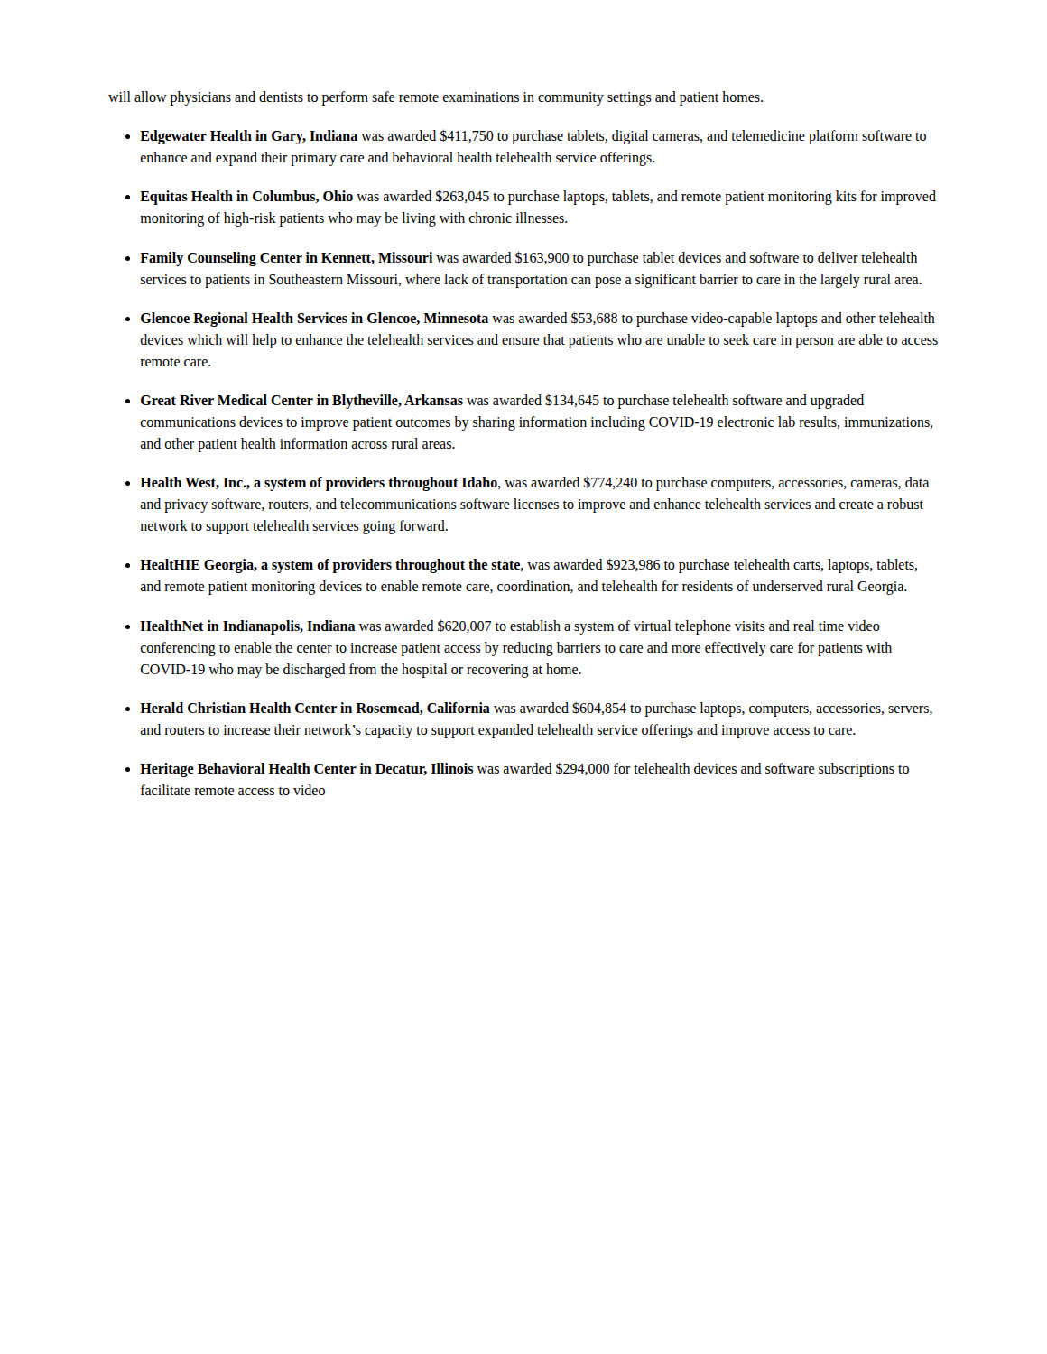will allow physicians and dentists to perform safe remote examinations in community settings and patient homes.
Edgewater Health in Gary, Indiana was awarded $411,750 to purchase tablets, digital cameras, and telemedicine platform software to enhance and expand their primary care and behavioral health telehealth service offerings.
Equitas Health in Columbus, Ohio was awarded $263,045 to purchase laptops, tablets, and remote patient monitoring kits for improved monitoring of high-risk patients who may be living with chronic illnesses.
Family Counseling Center in Kennett, Missouri was awarded $163,900 to purchase tablet devices and software to deliver telehealth services to patients in Southeastern Missouri, where lack of transportation can pose a significant barrier to care in the largely rural area.
Glencoe Regional Health Services in Glencoe, Minnesota was awarded $53,688 to purchase video-capable laptops and other telehealth devices which will help to enhance the telehealth services and ensure that patients who are unable to seek care in person are able to access remote care.
Great River Medical Center in Blytheville, Arkansas was awarded $134,645 to purchase telehealth software and upgraded communications devices to improve patient outcomes by sharing information including COVID-19 electronic lab results, immunizations, and other patient health information across rural areas.
Health West, Inc., a system of providers throughout Idaho, was awarded $774,240 to purchase computers, accessories, cameras, data and privacy software, routers, and telecommunications software licenses to improve and enhance telehealth services and create a robust network to support telehealth services going forward.
HealtHIE Georgia, a system of providers throughout the state, was awarded $923,986 to purchase telehealth carts, laptops, tablets, and remote patient monitoring devices to enable remote care, coordination, and telehealth for residents of underserved rural Georgia.
HealthNet in Indianapolis, Indiana was awarded $620,007 to establish a system of virtual telephone visits and real time video conferencing to enable the center to increase patient access by reducing barriers to care and more effectively care for patients with COVID-19 who may be discharged from the hospital or recovering at home.
Herald Christian Health Center in Rosemead, California was awarded $604,854 to purchase laptops, computers, accessories, servers, and routers to increase their network’s capacity to support expanded telehealth service offerings and improve access to care.
Heritage Behavioral Health Center in Decatur, Illinois was awarded $294,000 for telehealth devices and software subscriptions to facilitate remote access to video